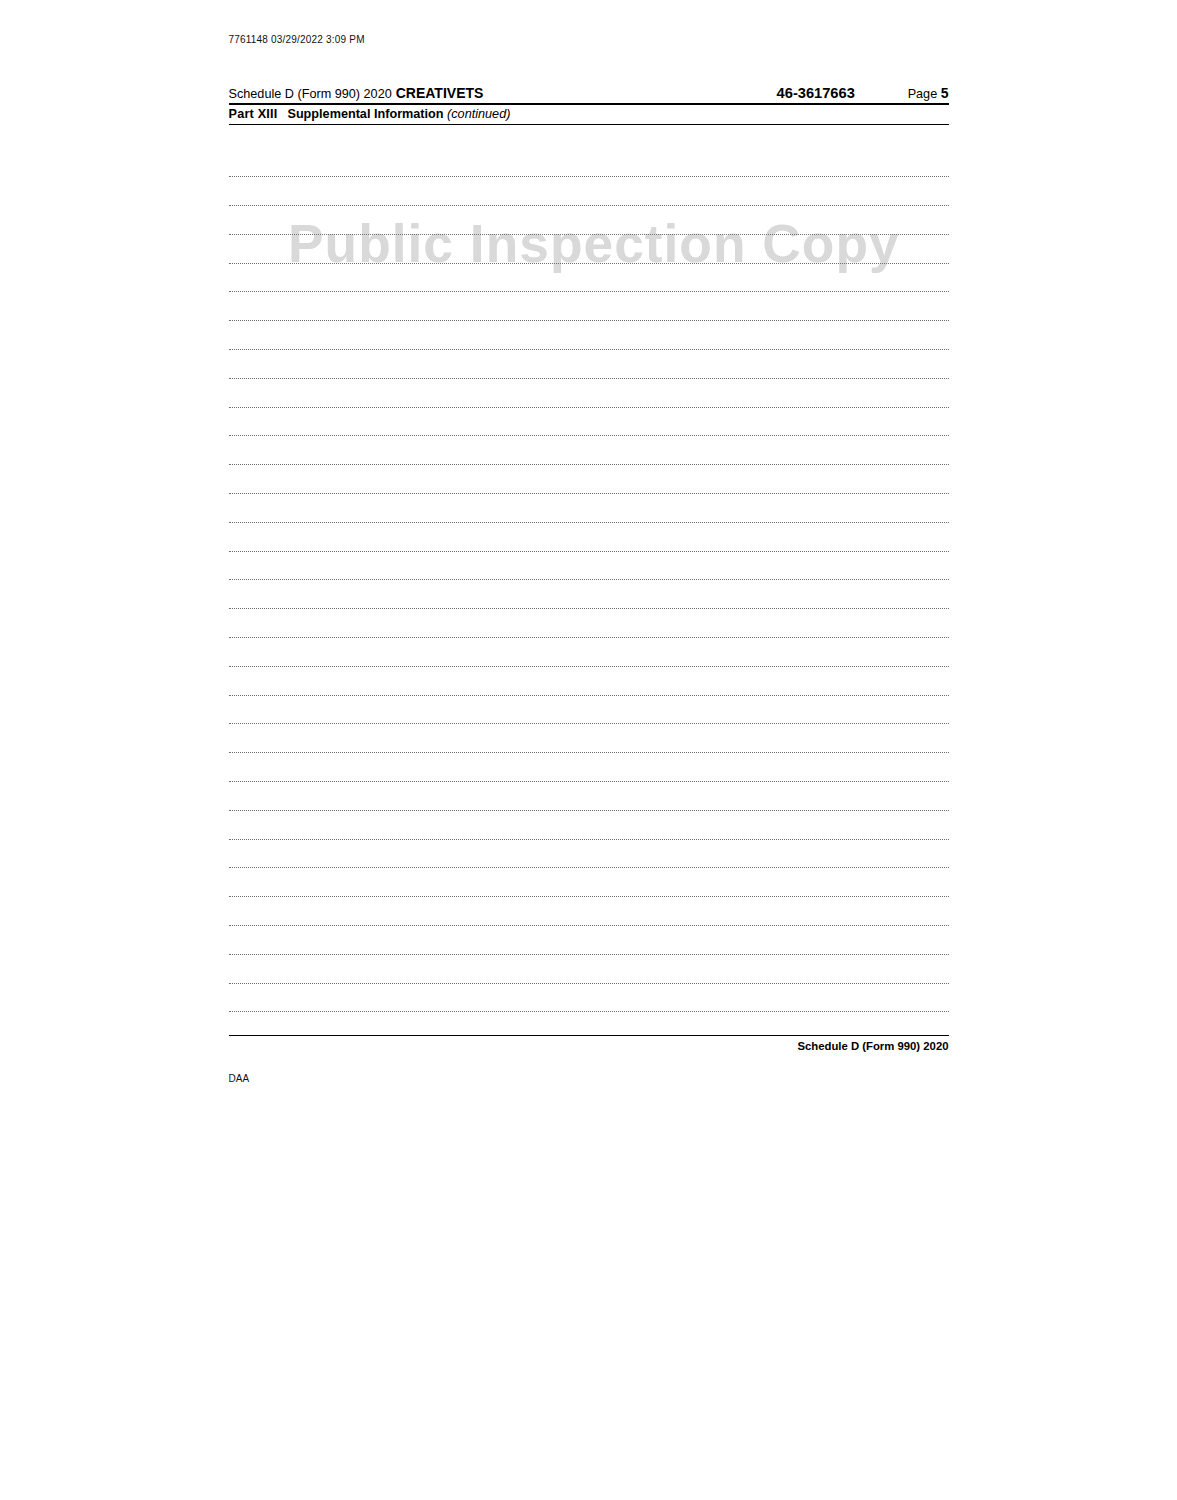7761148 03/29/2022 3:09 PM
Schedule D (Form 990) 2020 CREATIVETS
46-3617663 Page 5
Part XIII Supplemental Information (continued)
Public Inspection Copy
Schedule D (Form 990) 2020
DAA